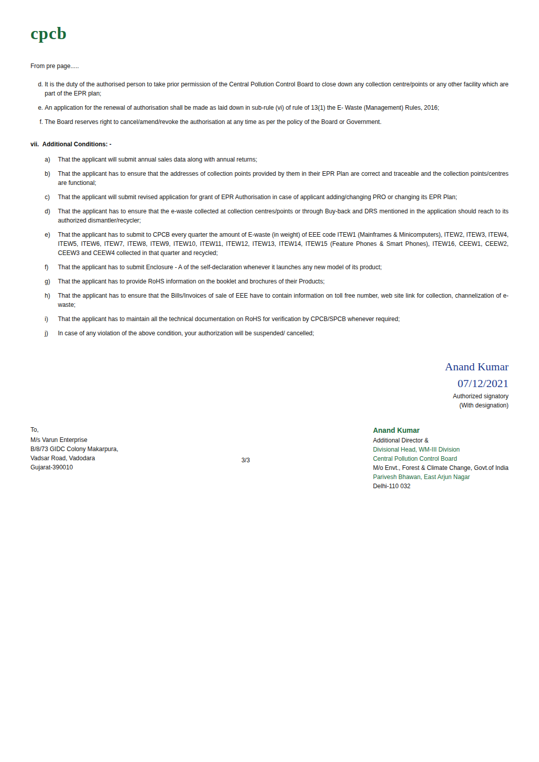cpcb
From pre page.....
It is the duty of the authorised person to take prior permission of the Central Pollution Control Board to close down any collection centre/points or any other facility which are part of the EPR plan;
An application for the renewal of authorisation shall be made as laid down in sub-rule (vi) of rule of 13(1) the E- Waste (Management) Rules, 2016;
The Board reserves right to cancel/amend/revoke the authorisation at any time as per the policy of the Board or Government.
vii. Additional Conditions: -
That the applicant will submit annual sales data along with annual returns;
That the applicant has to ensure that the addresses of collection points provided by them in their EPR Plan are correct and traceable and the collection points/centres are functional;
That the applicant will submit revised application for grant of EPR Authorisation in case of applicant adding/changing PRO or changing its EPR Plan;
That the applicant has to ensure that the e-waste collected at collection centres/points or through Buy-back and DRS mentioned in the application should reach to its authorized dismantler/recycler;
That the applicant has to submit to CPCB every quarter the amount of E-waste (in weight) of EEE code ITEW1 (Mainframes & Minicomputers), ITEW2, ITEW3, ITEW4, ITEW5, ITEW6, ITEW7, ITEW8, ITEW9, ITEW10, ITEW11, ITEW12, ITEW13, ITEW14, ITEW15 (Feature Phones & Smart Phones), ITEW16, CEEW1, CEEW2, CEEW3 and CEEW4 collected in that quarter and recycled;
That the applicant has to submit Enclosure - A of the self-declaration whenever it launches any new model of its product;
That the applicant has to provide RoHS information on the booklet and brochures of their Products;
That the applicant has to ensure that the Bills/Invoices of sale of EEE have to contain information on toll free number, web site link for collection, channelization of e-waste;
That the applicant has to maintain all the technical documentation on RoHS for verification by CPCB/SPCB whenever required;
In case of any violation of the above condition, your authorization will be suspended/ cancelled;
Anand Kumar
07/12/2021
Authorized signatory
(With designation)
To,
M/s Varun Enterprise
B/8/73 GIDC Colony Makarpura,
Vadsar Road, Vadodara
Gujarat-390010
3/3
Anand Kumar
Additional Director &
Divisional Head, WM-III Division
Central Pollution Control Board
M/o Envt., Forest & Climate Change, Govt.of India
Parivesh Bhawan, East Arjun Nagar
Delhi-110 032